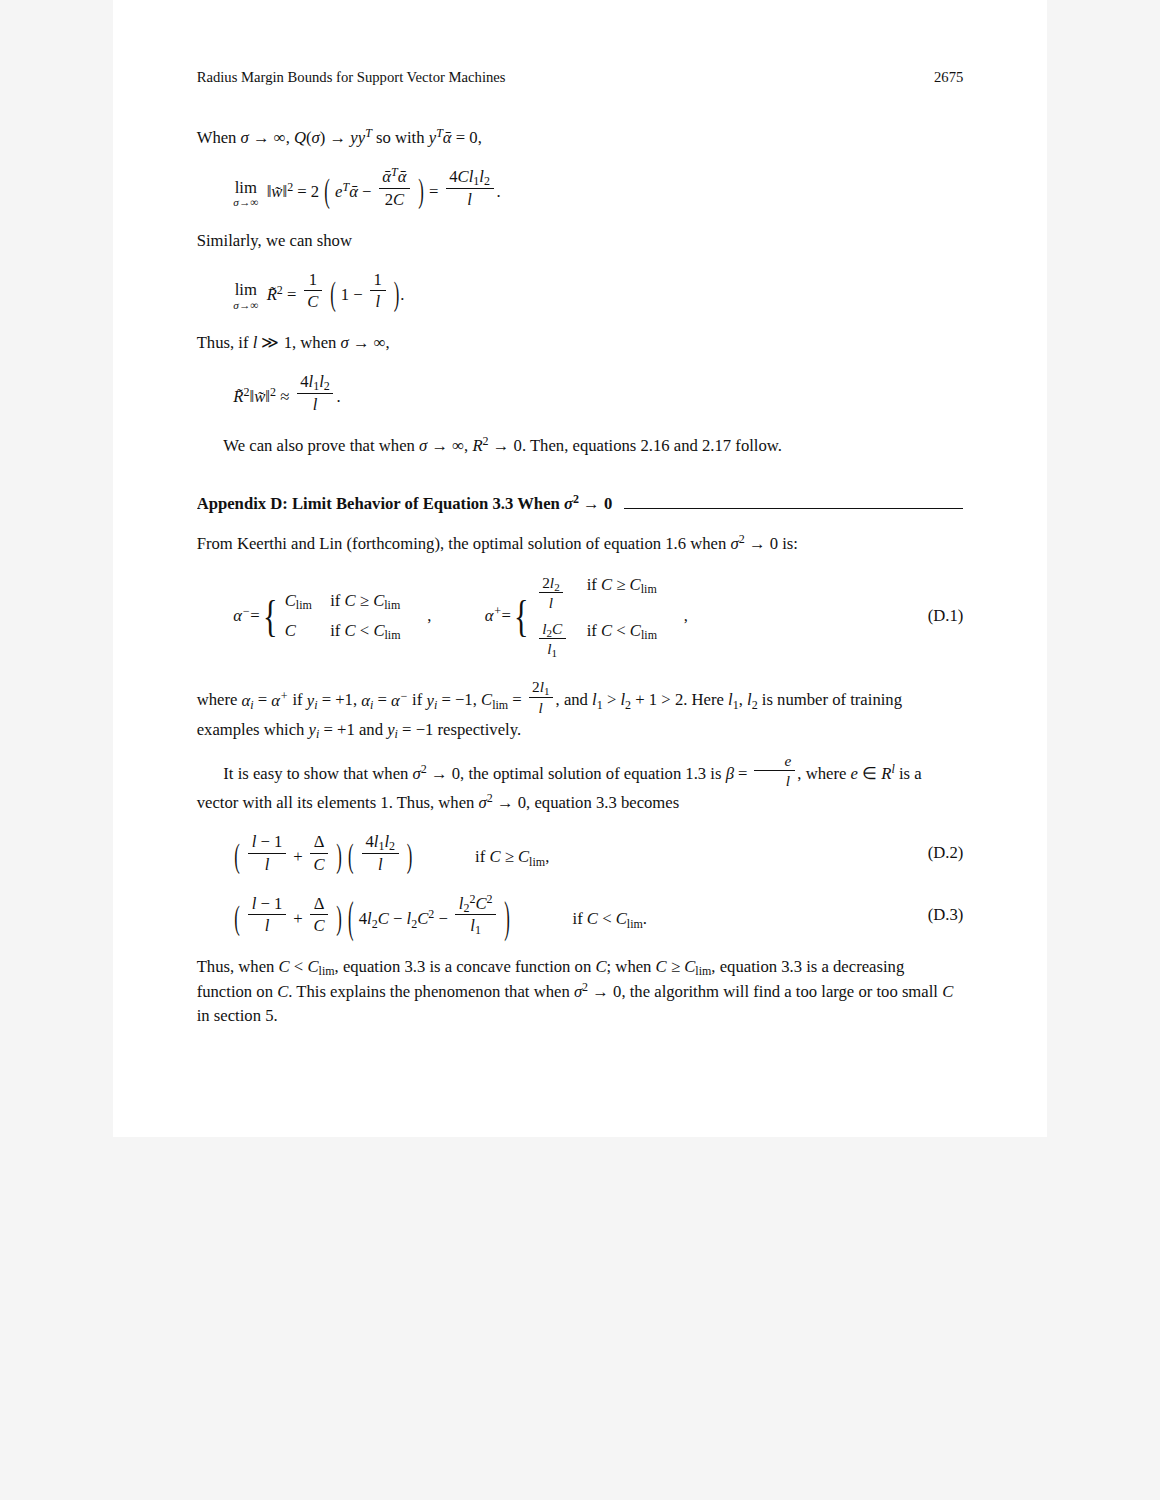Radius Margin Bounds for Support Vector Machines 2675
When σ → ∞, Q(σ) → yyT so with yTᾱ = 0,
lim σ→∞ ‖w̃‖2 = 2 ( eTᾱ − ᾱTᾱ 2C ) = 4Cl1l2 l.
Similarly, we can show
lim σ→∞ R̃2 = 1 C ( 1 − 1 l ).
Thus, if l ≫ 1, when σ → ∞,
R̃2‖w̃‖2 ≈ 4l1l2 l.
We can also prove that when σ → ∞, R2 → 0. Then, equations 2.16 and 2.17 follow.
Appendix D: Limit Behavior of Equation 3.3 When σ2 → 0
From Keerthi and Lin (forthcoming), the optimal solution of equation 1.6 when σ2 → 0 is:
α− = { Clim if C ≥ Clim Cif C < Clim , α+ = { 2l2 l if C ≥ Clim l2C l1 if C < Clim ,
(D.1)
where αi = α+ if yi = +1, αi = α− if yi = −1, Clim = 2l1 l, and l1 > l2 + 1 > 2. Here l1, l2 is number of training examples which yi = +1 and yi = −1 respectively.
It is easy to show that when σ2 → 0, the optimal solution of equation 1.3 is β = el, where e ∈ Rl is a vector with all its elements 1. Thus, when σ2 → 0, equation 3.3 becomes
( l − 1 l + ΔC ) ( 4l1l2 l ) if C ≥ Clim,
(D.2)
( l − 1 l + ΔC ) ( 4l2C − l2C2 − l22C2 l1 ) if C < Clim.
(D.3)
Thus, when C < Clim, equation 3.3 is a concave function on C; when C ≥ Clim, equation 3.3 is a decreasing function on C. This explains the phenomenon that when σ2 → 0, the algorithm will find a too large or too small C in section 5.